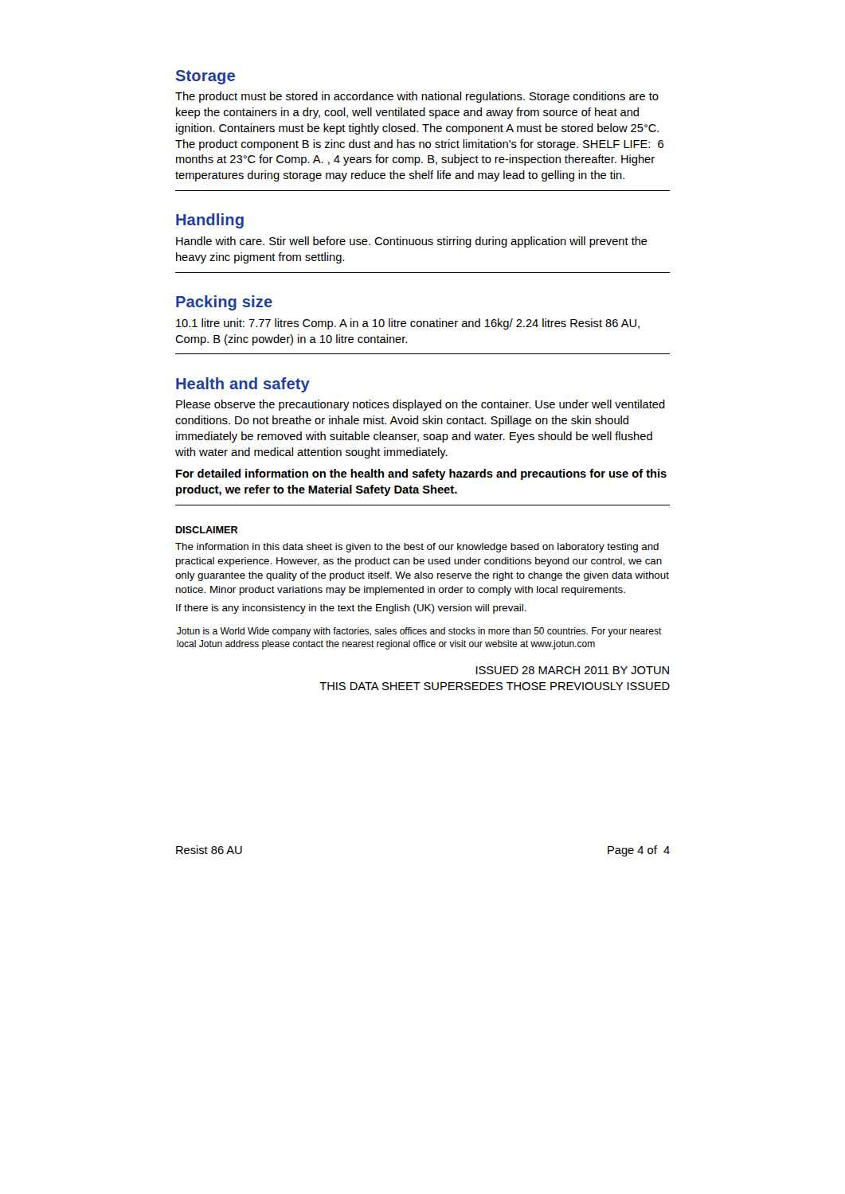Storage
The product must be stored in accordance with national regulations. Storage conditions are to keep the containers in a dry, cool, well ventilated space and away from source of heat and ignition. Containers must be kept tightly closed. The component A must be stored below 25°C. The product component B is zinc dust and has no strict limitation's for storage. SHELF LIFE: 6 months at 23°C for Comp. A. , 4 years for comp. B, subject to re-inspection thereafter. Higher temperatures during storage may reduce the shelf life and may lead to gelling in the tin.
Handling
Handle with care. Stir well before use. Continuous stirring during application will prevent the heavy zinc pigment from settling.
Packing size
10.1 litre unit: 7.77 litres Comp. A in a 10 litre conatiner and 16kg/ 2.24 litres Resist 86 AU, Comp. B (zinc powder) in a 10 litre container.
Health and safety
Please observe the precautionary notices displayed on the container. Use under well ventilated conditions. Do not breathe or inhale mist. Avoid skin contact. Spillage on the skin should immediately be removed with suitable cleanser, soap and water. Eyes should be well flushed with water and medical attention sought immediately.
For detailed information on the health and safety hazards and precautions for use of this product, we refer to the Material Safety Data Sheet.
DISCLAIMER
The information in this data sheet is given to the best of our knowledge based on laboratory testing and practical experience. However, as the product can be used under conditions beyond our control, we can only guarantee the quality of the product itself. We also reserve the right to change the given data without notice. Minor product variations may be implemented in order to comply with local requirements.
If there is any inconsistency in the text the English (UK) version will prevail.
Jotun is a World Wide company with factories, sales offices and stocks in more than 50 countries. For your nearest local Jotun address please contact the nearest regional office or visit our website at www.jotun.com
ISSUED 28 MARCH 2011 BY JOTUN
THIS DATA SHEET SUPERSEDES THOSE PREVIOUSLY ISSUED
Resist 86 AU
Page 4 of 4